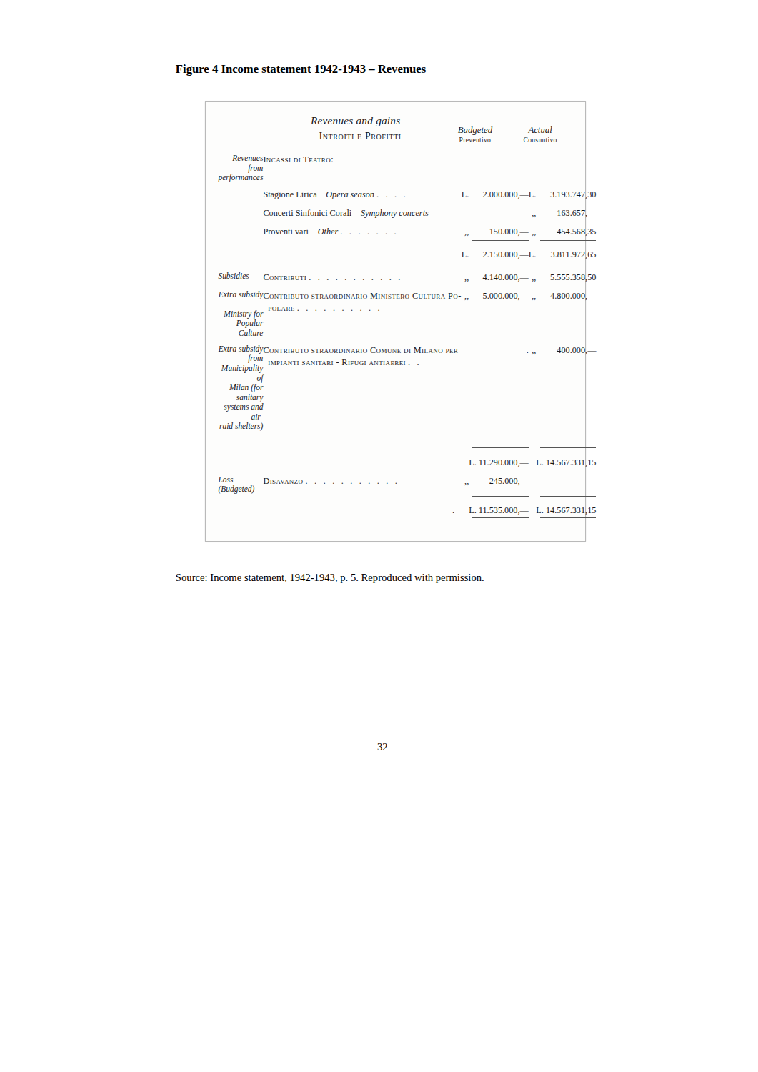Figure 4 Income statement 1942-1943 – Revenues
Revenues and gains Introiti e Profitti
Budgeted Preventivo
Actual Consuntivo
| Revenues from performances | Incassi di Teatro: | | | | |
| | Stagione Lirica Opera season . . . . | L. | 2.000.000,— | L. | 3.193.747,30 |
| | Concerti Sinfonici Corali Symphony concerts | | | ,, | 163.657,— |
| | Proventi vari Other . . . . . . . | ,, | 150.000,— | ,, | 454.568,35 |
| | | L. | 2.150.000,— | L. | 3.811.972,65 |
| Subsidies | Contributi . . . . . . . . . . . | ,, | 4.140.000,— | ,, | 5.555.358,50 |
| Extra subsidy - Ministry for Popular Culture | Contributo straordinario Ministero Cultura Po- polare . . . . . . . . . . | ,, | 5.000.000,— | ,, | 4.800.000,— |
| Extra subsidy from Municipality of Milan (for sanitary systems and air- raid shelters) | Contributo straordinario Comune di Milano per impianti sanitari - Rifugi antiaerei . . | | . | ,, | 400.000,— |
| | | | L. 11.290.000,— | | L. 14.567.331,15 |
| Loss (Budgeted) | Disavanzo . . . . . . . . . . . | ,, | 245.000,— | | |
| | . | | L. 11.535.000,— | | L. 14.567.331,15 |
Source: Income statement, 1942-1943, p. 5. Reproduced with permission.
32